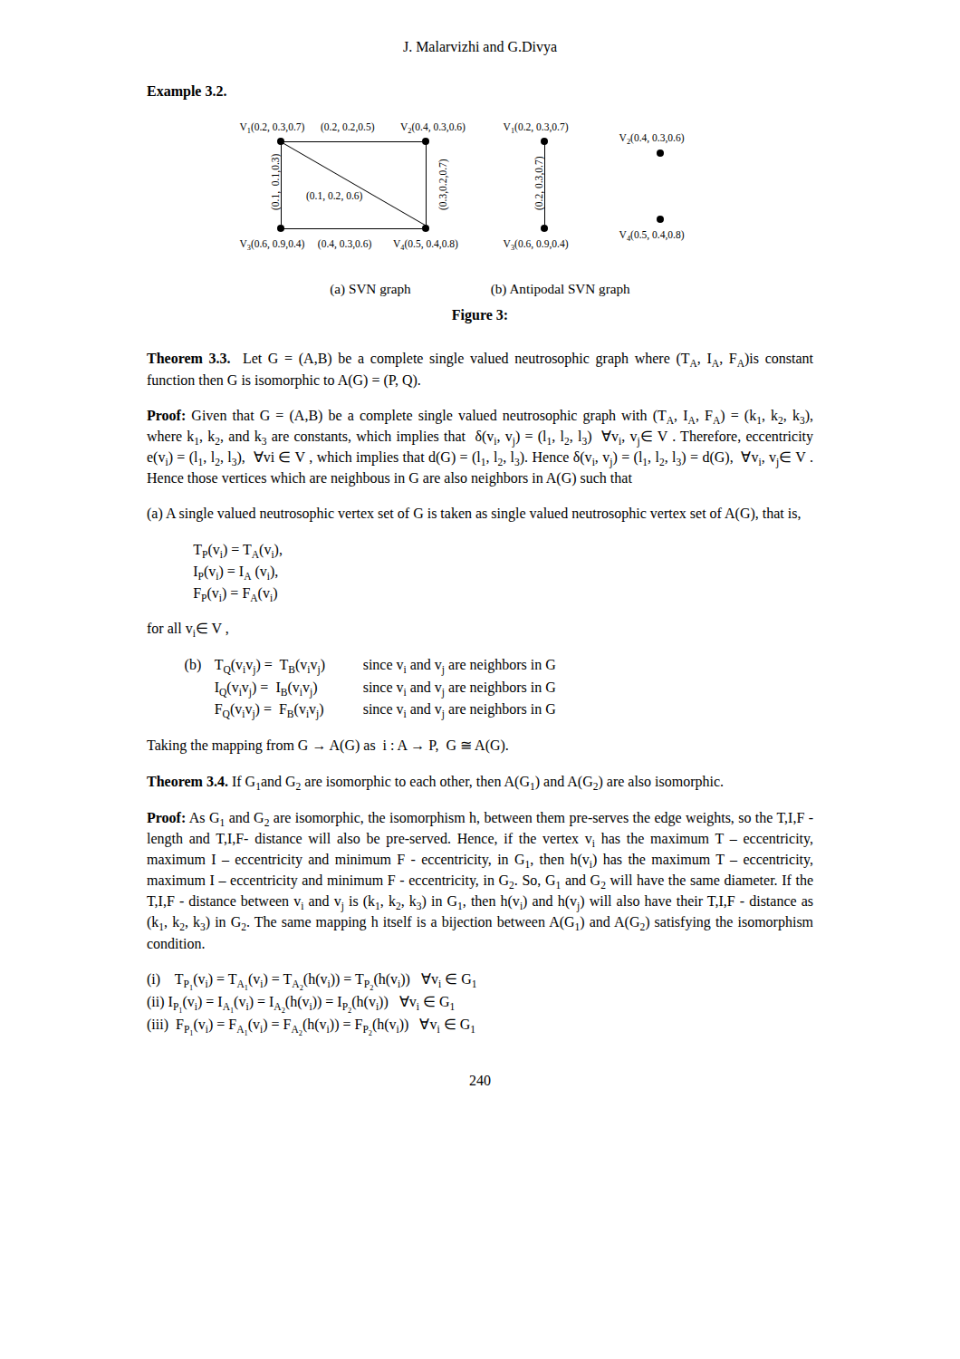J. Malarvizhi and G.Divya
Example 3.2.
V1(0.2, 0.3,0.7) (0.2, 0.2,0.5) V2(0.4, 0.3,0.6) V3(0.6, 0.9,0.4) (0.4, 0.3,0.6) V4(0.5, 0.4,0.8) (0.1, 0.1,0.3) (0.3,0.2,0.7) (0.1, 0.2, 0.6)
V1(0.2, 0.3,0.7) V3(0.6, 0.9,0.4) V2(0.4, 0.3,0.6) V4(0.5, 0.4,0.8) (0.2, 0.3,0.7)
(a) SVN graph (b) Antipodal SVN graph
Figure 3:
Theorem 3.3. Let G = (A,B) be a complete single valued neutrosophic graph where (TA, IA, FA)is constant function then G is isomorphic to A(G) = (P, Q).
Proof: Given that G = (A,B) be a complete single valued neutrosophic graph with (TA, IA, FA) = (k1, k2, k3), where k1, k2, and k3 are constants, which implies that δ(vi, vj) = (l1, l2, l3) ∀vi, vj∈ V . Therefore, eccentricity e(vi) = (l1, l2, l3), ∀vi ∈ V , which implies that d(G) = (l1, l2, l3). Hence δ(vi, vj) = (l1, l2, l3) = d(G), ∀vi, vj∈ V . Hence those vertices which are neighbous in G are also neighbors in A(G) such that
(a) A single valued neutrosophic vertex set of G is taken as single valued neutrosophic vertex set of A(G), that is,
TP(vi) = TA(vi),
IP(vi) = IA (vi),
FP(vi) = FA(vi)
for all vi∈ V ,
| (b) | T Q (v i v j ) = T B (v i v j ) | since v i and v j are neighbors in G |
| | I Q (v i v j ) = I B (v i v j ) | since v i and v j are neighbors in G |
| | F Q (v i v j ) = F B (v i v j ) | since v i and v j are neighbors in G |
Taking the mapping from G → A(G) as i : A → P, G ≅ A(G).
Theorem 3.4. If G1and G2 are isomorphic to each other, then A(G1) and A(G2) are also isomorphic.
Proof: As G1 and G2 are isomorphic, the isomorphism h, between them pre-serves the edge weights, so the T,I,F - length and T,I,F- distance will also be pre-served. Hence, if the vertex vi has the maximum T – eccentricity, maximum I – eccentricity and minimum F - eccentricity, in G1, then h(vi) has the maximum T – eccentricity, maximum I – eccentricity and minimum F - eccentricity, in G2. So, G1 and G2 will have the same diameter. If the T,I,F - distance between vi and vj is (k1, k2, k3) in G1, then h(vi) and h(vj) will also have their T,I,F - distance as (k1, k2, k3) in G2. The same mapping h itself is a bijection between A(G1) and A(G2) satisfying the isomorphism condition.
(i) TP1(vi) = TA1(vi) = TA2(h(vi)) = TP2(h(vi)) ∀vi ∈ G1
(ii) IP1(vi) = IA1(vi) = IA2(h(vi)) = IP2(h(vi)) ∀vi ∈ G1
(iii) FP1(vi) = FA1(vi) = FA2(h(vi)) = FP2(h(vi)) ∀vi ∈ G1
240